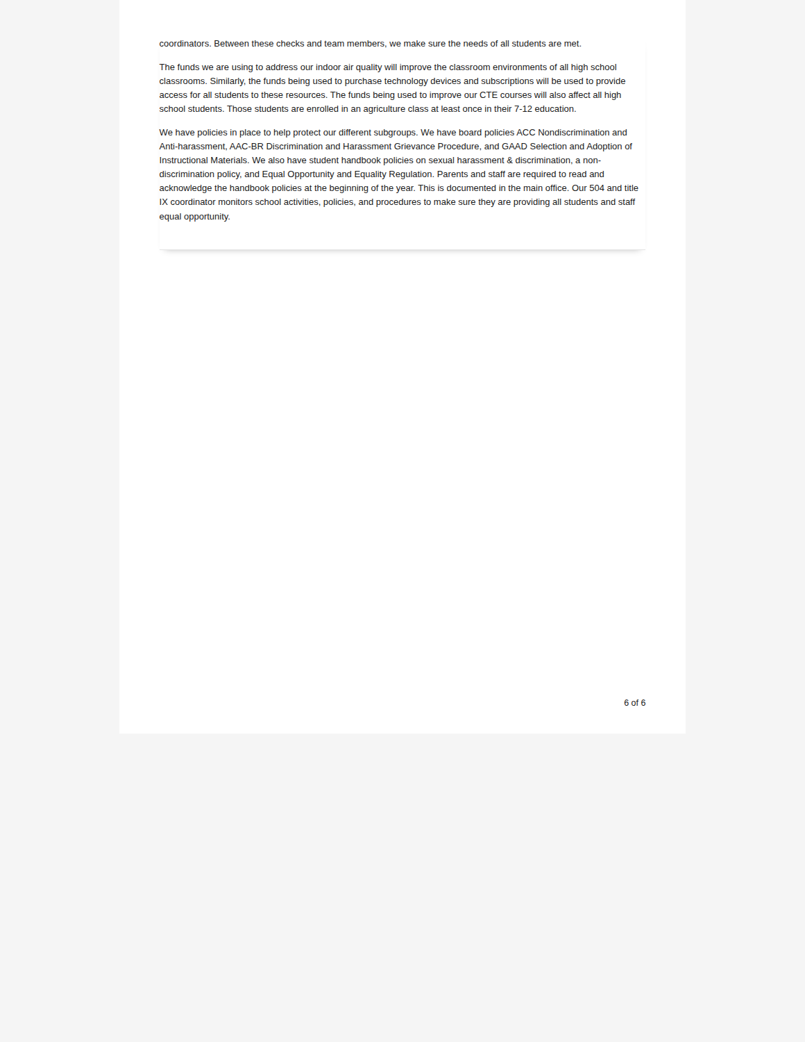coordinators. Between these checks and team members, we make sure the needs of all students are met.
The funds we are using to address our indoor air quality will improve the classroom environments of all high school classrooms. Similarly, the funds being used to purchase technology devices and subscriptions will be used to provide access for all students to these resources. The funds being used to improve our CTE courses will also affect all high school students. Those students are enrolled in an agriculture class at least once in their 7-12 education.
We have policies in place to help protect our different subgroups. We have board policies ACC Nondiscrimination and Anti-harassment, AAC-BR Discrimination and Harassment Grievance Procedure, and GAAD Selection and Adoption of Instructional Materials. We also have student handbook policies on sexual harassment & discrimination, a non-discrimination policy, and Equal Opportunity and Equality Regulation. Parents and staff are required to read and acknowledge the handbook policies at the beginning of the year. This is documented in the main office. Our 504 and title IX coordinator monitors school activities, policies, and procedures to make sure they are providing all students and staff equal opportunity.
6 of 6